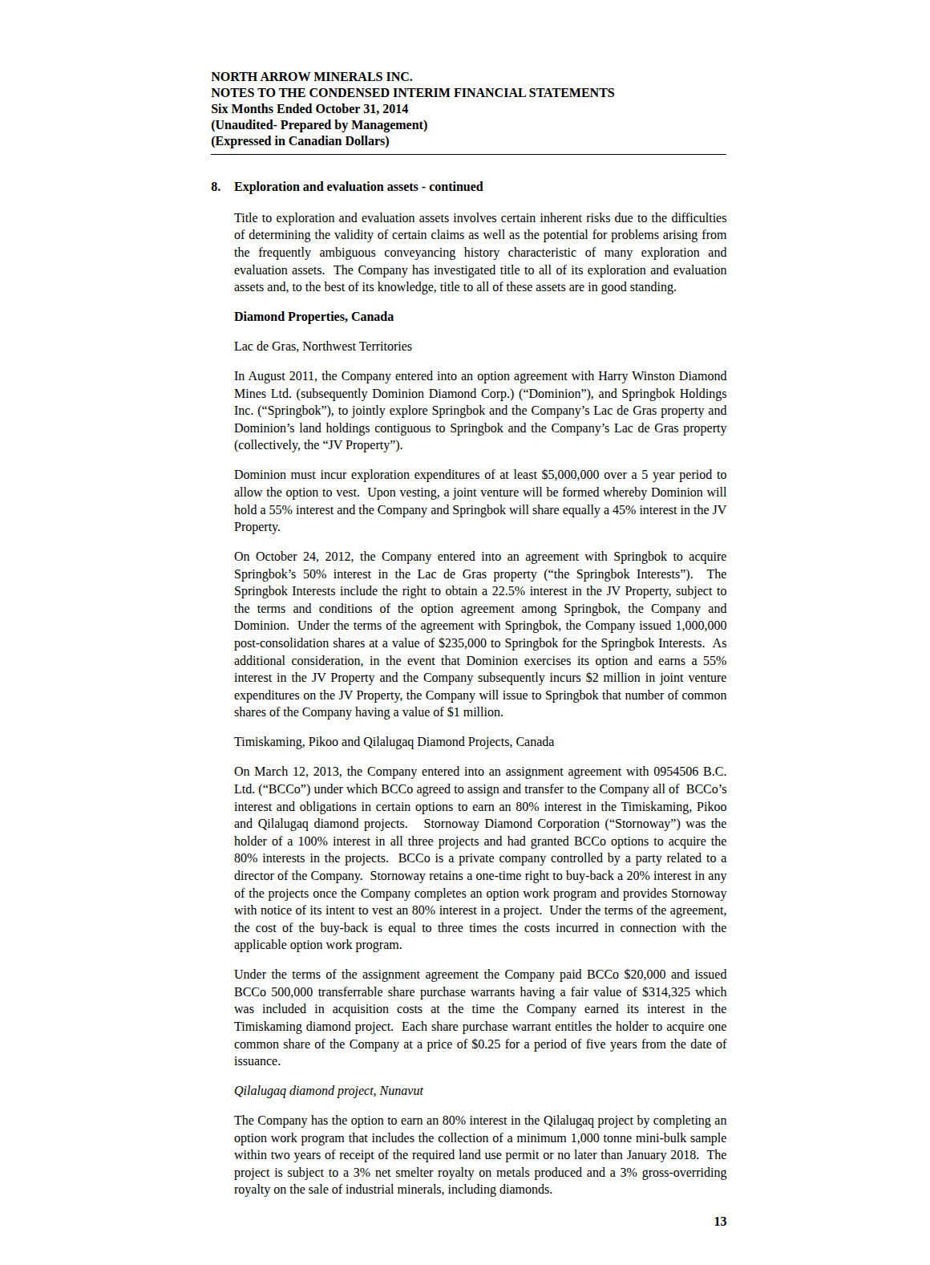NORTH ARROW MINERALS INC.
NOTES TO THE CONDENSED INTERIM FINANCIAL STATEMENTS
Six Months Ended October 31, 2014
(Unaudited- Prepared by Management)
(Expressed in Canadian Dollars)
8. Exploration and evaluation assets - continued
Title to exploration and evaluation assets involves certain inherent risks due to the difficulties of determining the validity of certain claims as well as the potential for problems arising from the frequently ambiguous conveyancing history characteristic of many exploration and evaluation assets. The Company has investigated title to all of its exploration and evaluation assets and, to the best of its knowledge, title to all of these assets are in good standing.
Diamond Properties, Canada
Lac de Gras, Northwest Territories
In August 2011, the Company entered into an option agreement with Harry Winston Diamond Mines Ltd. (subsequently Dominion Diamond Corp.) (“Dominion”), and Springbok Holdings Inc. (“Springbok”), to jointly explore Springbok and the Company’s Lac de Gras property and Dominion’s land holdings contiguous to Springbok and the Company’s Lac de Gras property (collectively, the “JV Property”).
Dominion must incur exploration expenditures of at least $5,000,000 over a 5 year period to allow the option to vest. Upon vesting, a joint venture will be formed whereby Dominion will hold a 55% interest and the Company and Springbok will share equally a 45% interest in the JV Property.
On October 24, 2012, the Company entered into an agreement with Springbok to acquire Springbok’s 50% interest in the Lac de Gras property (“the Springbok Interests”). The Springbok Interests include the right to obtain a 22.5% interest in the JV Property, subject to the terms and conditions of the option agreement among Springbok, the Company and Dominion. Under the terms of the agreement with Springbok, the Company issued 1,000,000 post-consolidation shares at a value of $235,000 to Springbok for the Springbok Interests. As additional consideration, in the event that Dominion exercises its option and earns a 55% interest in the JV Property and the Company subsequently incurs $2 million in joint venture expenditures on the JV Property, the Company will issue to Springbok that number of common shares of the Company having a value of $1 million.
Timiskaming, Pikoo and Qilalugaq Diamond Projects, Canada
On March 12, 2013, the Company entered into an assignment agreement with 0954506 B.C. Ltd. (“BCCo”) under which BCCo agreed to assign and transfer to the Company all of BCCo’s interest and obligations in certain options to earn an 80% interest in the Timiskaming, Pikoo and Qilalugaq diamond projects. Stornoway Diamond Corporation (“Stornoway”) was the holder of a 100% interest in all three projects and had granted BCCo options to acquire the 80% interests in the projects. BCCo is a private company controlled by a party related to a director of the Company. Stornoway retains a one-time right to buy-back a 20% interest in any of the projects once the Company completes an option work program and provides Stornoway with notice of its intent to vest an 80% interest in a project. Under the terms of the agreement, the cost of the buy-back is equal to three times the costs incurred in connection with the applicable option work program.
Under the terms of the assignment agreement the Company paid BCCo $20,000 and issued BCCo 500,000 transferrable share purchase warrants having a fair value of $314,325 which was included in acquisition costs at the time the Company earned its interest in the Timiskaming diamond project. Each share purchase warrant entitles the holder to acquire one common share of the Company at a price of $0.25 for a period of five years from the date of issuance.
Qilalugaq diamond project, Nunavut
The Company has the option to earn an 80% interest in the Qilalugaq project by completing an option work program that includes the collection of a minimum 1,000 tonne mini-bulk sample within two years of receipt of the required land use permit or no later than January 2018. The project is subject to a 3% net smelter royalty on metals produced and a 3% gross-overriding royalty on the sale of industrial minerals, including diamonds.
13